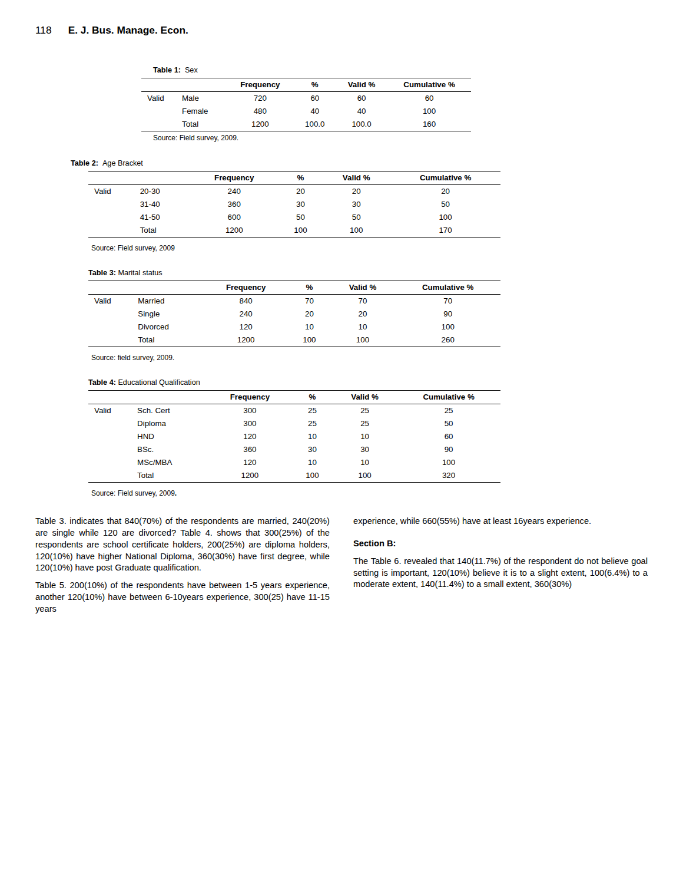118 E. J. Bus. Manage. Econ.
Table 1: Sex
| | Frequency | % | Valid % | Cumulative % |
| --- | --- | --- | --- | --- |
| Valid | Male | 720 | 60 | 60 | 60 |
| | Female | 480 | 40 | 40 | 100 |
| | Total | 1200 | 100.0 | 100.0 | 160 |
Source: Field survey, 2009.
Table 2: Age Bracket
| | Frequency | % | Valid % | Cumulative % |
| --- | --- | --- | --- | --- |
| Valid | 20-30 | 240 | 20 | 20 | 20 |
| | 31-40 | 360 | 30 | 30 | 50 |
| | 41-50 | 600 | 50 | 50 | 100 |
| | Total | 1200 | 100 | 100 | 170 |
Source: Field survey, 2009
Table 3: Marital status
| | Frequency | % | Valid % | Cumulative % |
| --- | --- | --- | --- | --- |
| Valid | Married | 840 | 70 | 70 | 70 |
| | Single | 240 | 20 | 20 | 90 |
| | Divorced | 120 | 10 | 10 | 100 |
| | Total | 1200 | 100 | 100 | 260 |
Source: field survey, 2009.
Table 4: Educational Qualification
| | Frequency | % | Valid % | Cumulative % |
| --- | --- | --- | --- | --- |
| Valid | Sch. Cert | 300 | 25 | 25 | 25 |
| | Diploma | 300 | 25 | 25 | 50 |
| | HND | 120 | 10 | 10 | 60 |
| | BSc. | 360 | 30 | 30 | 90 |
| | MSc/MBA | 120 | 10 | 10 | 100 |
| | Total | 1200 | 100 | 100 | 320 |
Source: Field survey, 2009.
Table 3. indicates that 840(70%) of the respondents are married, 240(20%) are single while 120 are divorced? Table 4. shows that 300(25%) of the respondents are school certificate holders, 200(25%) are diploma holders, 120(10%) have higher National Diploma, 360(30%) have first degree, while 120(10%) have post Graduate qualification.
Table 5. 200(10%) of the respondents have between 1-5 years experience, another 120(10%) have between 6-10years experience, 300(25) have 11-15 years
experience, while 660(55%) have at least 16years experience.
Section B:
The Table 6. revealed that 140(11.7%) of the respondent do not believe goal setting is important, 120(10%) believe it is to a slight extent, 100(6.4%) to a moderate extent, 140(11.4%) to a small extent, 360(30%)